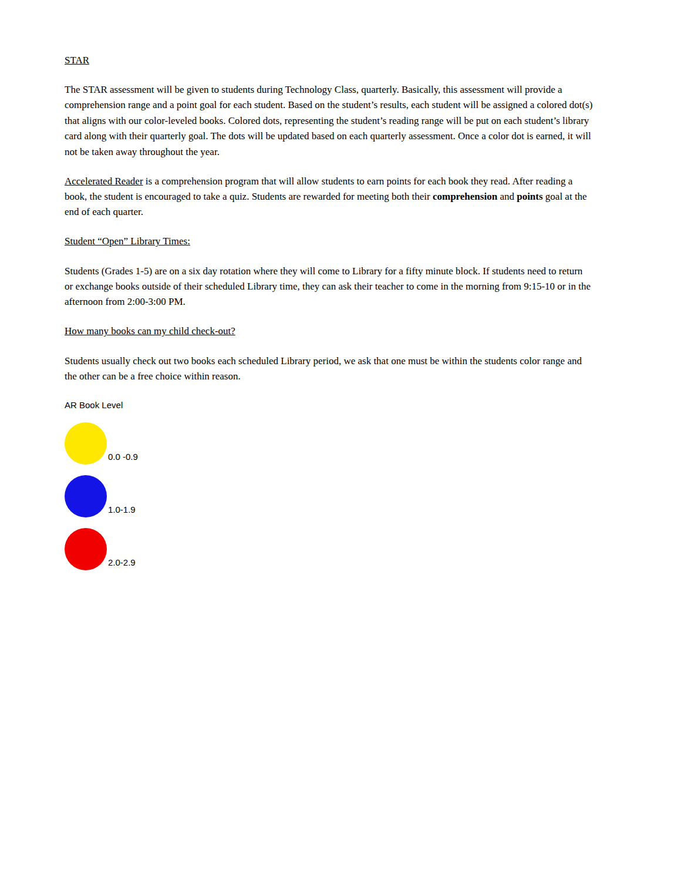STAR
The STAR assessment will be given to students during Technology Class, quarterly. Basically, this assessment will provide a comprehension range and a point goal for each student. Based on the student’s results, each student will be assigned a colored dot(s) that aligns with our color-leveled books. Colored dots, representing the student’s reading range will be put on each student’s library card along with their quarterly goal. The dots will be updated based on each quarterly assessment. Once a color dot is earned, it will not be taken away throughout the year.
Accelerated Reader is a comprehension program that will allow students to earn points for each book they read. After reading a book, the student is encouraged to take a quiz. Students are rewarded for meeting both their comprehension and points goal at the end of each quarter.
Student “Open” Library Times:
Students (Grades 1-5) are on a six day rotation where they will come to Library for a fifty minute block. If students need to return or exchange books outside of their scheduled Library time, they can ask their teacher to come in the morning from 9:15-10 or in the afternoon from 2:00-3:00 PM.
How many books can my child check-out?
Students usually check out two books each scheduled Library period, we ask that one must be within the students color range and the other can be a free choice within reason.
AR Book Level
0.0 -0.9
1.0-1.9
2.0-2.9